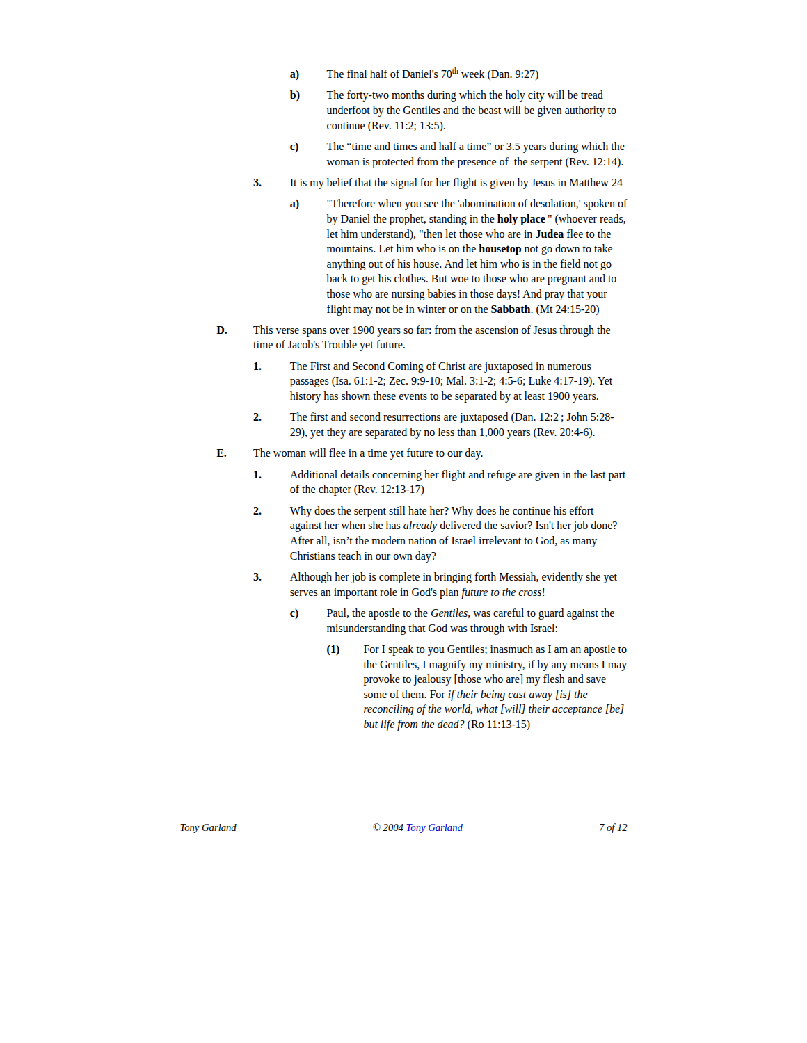a)
The final half of Daniel's 70th week (Dan. 9:27)
b)
The forty-two months during which the holy city will be tread underfoot by the Gentiles and the beast will be given authority to continue (Rev. 11:2; 13:5).
c)
The “time and times and half a time” or 3.5 years during which the woman is protected from the presence of the serpent (Rev. 12:14).
3.
It is my belief that the signal for her flight is given by Jesus in Matthew 24
a)
"Therefore when you see the 'abomination of desolation,' spoken of by Daniel the prophet, standing in the holy place " (whoever reads, let him understand), "then let those who are in Judea flee to the mountains. Let him who is on the housetop not go down to take anything out of his house. And let him who is in the field not go back to get his clothes. But woe to those who are pregnant and to those who are nursing babies in those days! And pray that your flight may not be in winter or on the Sabbath. (Mt 24:15-20)
D.
This verse spans over 1900 years so far: from the ascension of Jesus through the time of Jacob's Trouble yet future.
1.
The First and Second Coming of Christ are juxtaposed in numerous passages (Isa. 61:1-2; Zec. 9:9-10; Mal. 3:1-2; 4:5-6; Luke 4:17-19). Yet history has shown these events to be separated by at least 1900 years.
2.
The first and second resurrections are juxtaposed (Dan. 12:2 ; John 5:28-29), yet they are separated by no less than 1,000 years (Rev. 20:4-6).
E.
The woman will flee in a time yet future to our day.
1.
Additional details concerning her flight and refuge are given in the last part of the chapter (Rev. 12:13-17)
2.
Why does the serpent still hate her? Why does he continue his effort against her when she has already delivered the savior? Isn't her job done? After all, isn’t the modern nation of Israel irrelevant to God, as many Christians teach in our own day?
3.
Although her job is complete in bringing forth Messiah, evidently she yet serves an important role in God's plan future to the cross!
c)
Paul, the apostle to the Gentiles, was careful to guard against the misunderstanding that God was through with Israel:
(1)
For I speak to you Gentiles; inasmuch as I am an apostle to the Gentiles, I magnify my ministry, if by any means I may provoke to jealousy [those who are] my flesh and save some of them. For if their being cast away [is] the reconciling of the world, what [will] their acceptance [be] but life from the dead? (Ro 11:13-15)
Tony Garland
© 2004 Tony Garland
7 of 12